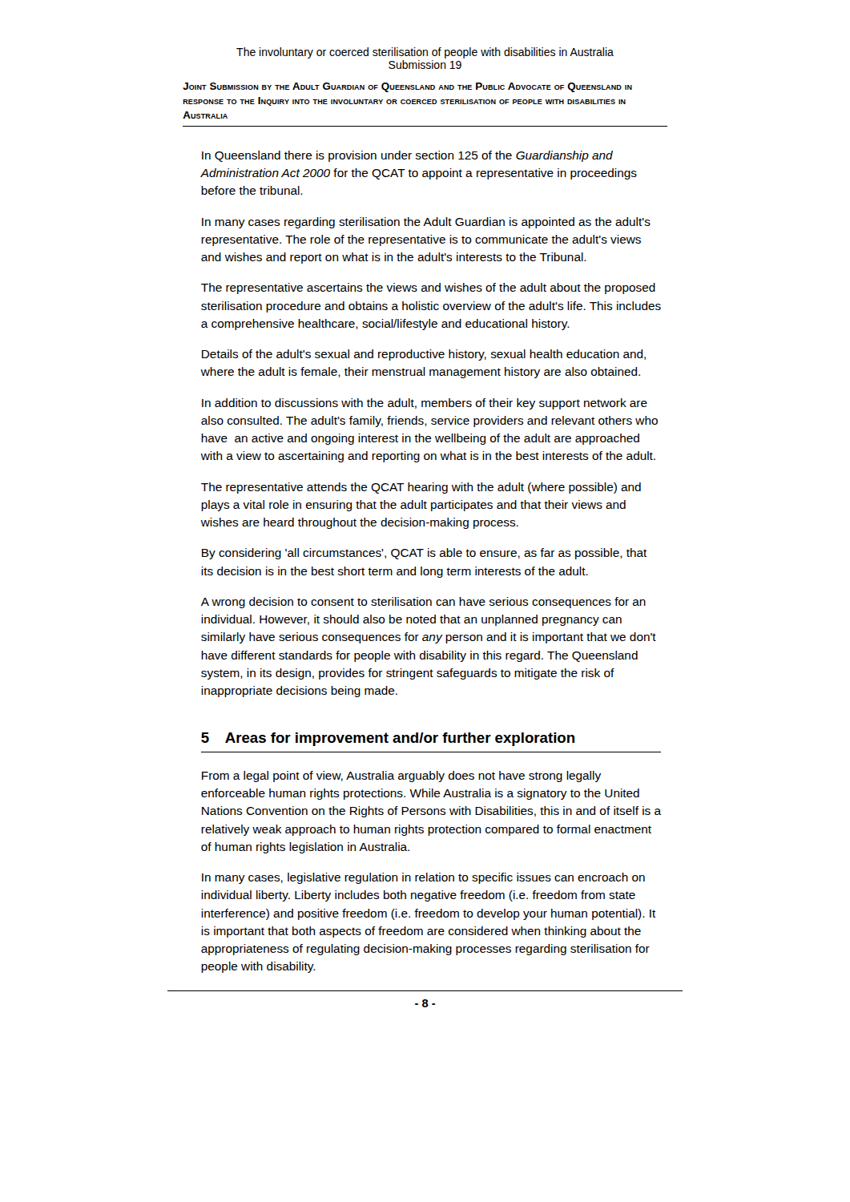The involuntary or coerced sterilisation of people with disabilities in Australia
Submission 19
Joint Submission by the Adult Guardian of Queensland and the Public Advocate of Queensland in response to the Inquiry into the involuntary or coerced sterilisation of people with disabilities in Australia
In Queensland there is provision under section 125 of the Guardianship and Administration Act 2000 for the QCAT to appoint a representative in proceedings before the tribunal.
In many cases regarding sterilisation the Adult Guardian is appointed as the adult's representative. The role of the representative is to communicate the adult's views and wishes and report on what is in the adult's interests to the Tribunal.
The representative ascertains the views and wishes of the adult about the proposed sterilisation procedure and obtains a holistic overview of the adult's life. This includes a comprehensive healthcare, social/lifestyle and educational history.
Details of the adult's sexual and reproductive history, sexual health education and, where the adult is female, their menstrual management history are also obtained.
In addition to discussions with the adult, members of their key support network are also consulted. The adult's family, friends, service providers and relevant others who have an active and ongoing interest in the wellbeing of the adult are approached with a view to ascertaining and reporting on what is in the best interests of the adult.
The representative attends the QCAT hearing with the adult (where possible) and plays a vital role in ensuring that the adult participates and that their views and wishes are heard throughout the decision-making process.
By considering 'all circumstances', QCAT is able to ensure, as far as possible, that its decision is in the best short term and long term interests of the adult.
A wrong decision to consent to sterilisation can have serious consequences for an individual. However, it should also be noted that an unplanned pregnancy can similarly have serious consequences for any person and it is important that we don't have different standards for people with disability in this regard. The Queensland system, in its design, provides for stringent safeguards to mitigate the risk of inappropriate decisions being made.
5 Areas for improvement and/or further exploration
From a legal point of view, Australia arguably does not have strong legally enforceable human rights protections. While Australia is a signatory to the United Nations Convention on the Rights of Persons with Disabilities, this in and of itself is a relatively weak approach to human rights protection compared to formal enactment of human rights legislation in Australia.
In many cases, legislative regulation in relation to specific issues can encroach on individual liberty. Liberty includes both negative freedom (i.e. freedom from state interference) and positive freedom (i.e. freedom to develop your human potential). It is important that both aspects of freedom are considered when thinking about the appropriateness of regulating decision-making processes regarding sterilisation for people with disability.
- 8 -